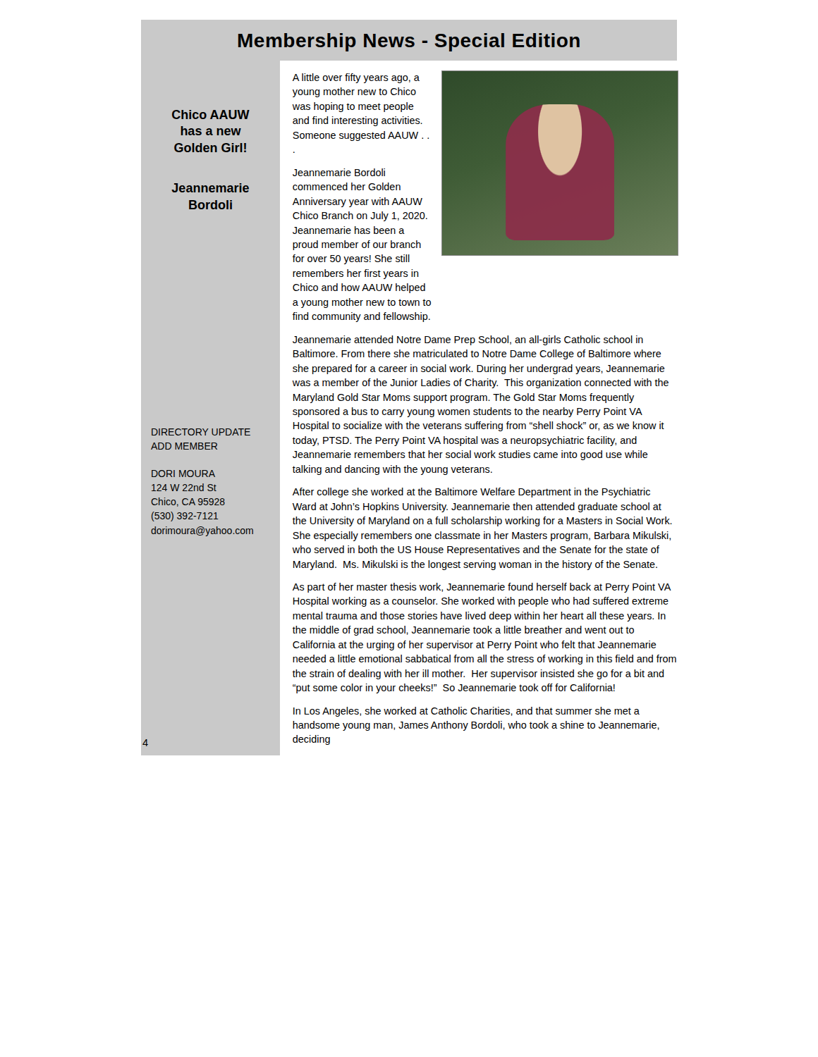Membership News - Special Edition
Chico AAUW
has a new
Golden Girl!
Jeannemarie
Bordoli
DIRECTORY UPDATE
ADD MEMBER
DORI MOURA
124 W 22nd St
Chico, CA 95928
(530) 392-7121
dorimoura@yahoo.com
A little over fifty years ago, a young mother new to Chico was hoping to meet people and find interesting activities. Someone suggested AAUW . . .
Jeannemarie Bordoli commenced her Golden Anniversary year with AAUW Chico Branch on July 1, 2020. Jeannemarie has been a proud member of our branch for over 50 years! She still remembers her first years in Chico and how AAUW helped a young mother new to town to find community and fellowship.
Jeannemarie attended Notre Dame Prep School, an all-girls Catholic school in Baltimore. From there she matriculated to Notre Dame College of Baltimore where she prepared for a career in social work. During her undergrad years, Jeannemarie was a member of the Junior Ladies of Charity. This organization connected with the Maryland Gold Star Moms support program. The Gold Star Moms frequently sponsored a bus to carry young women students to the nearby Perry Point VA Hospital to socialize with the veterans suffering from “shell shock” or, as we know it today, PTSD. The Perry Point VA hospital was a neuropsychiatric facility, and Jeannemarie remembers that her social work studies came into good use while talking and dancing with the young veterans.
After college she worked at the Baltimore Welfare Department in the Psychiatric Ward at John’s Hopkins University. Jeannemarie then attended graduate school at the University of Maryland on a full scholarship working for a Masters in Social Work. She especially remembers one classmate in her Masters program, Barbara Mikulski, who served in both the US House Representatives and the Senate for the state of Maryland. Ms. Mikulski is the longest serving woman in the history of the Senate.
As part of her master thesis work, Jeannemarie found herself back at Perry Point VA Hospital working as a counselor. She worked with people who had suffered extreme mental trauma and those stories have lived deep within her heart all these years. In the middle of grad school, Jeannemarie took a little breather and went out to California at the urging of her supervisor at Perry Point who felt that Jeannemarie needed a little emotional sabbatical from all the stress of working in this field and from the strain of dealing with her ill mother. Her supervisor insisted she go for a bit and “put some color in your cheeks!” So Jeannemarie took off for California!
In Los Angeles, she worked at Catholic Charities, and that summer she met a handsome young man, James Anthony Bordoli, who took a shine to Jeannemarie, deciding
4